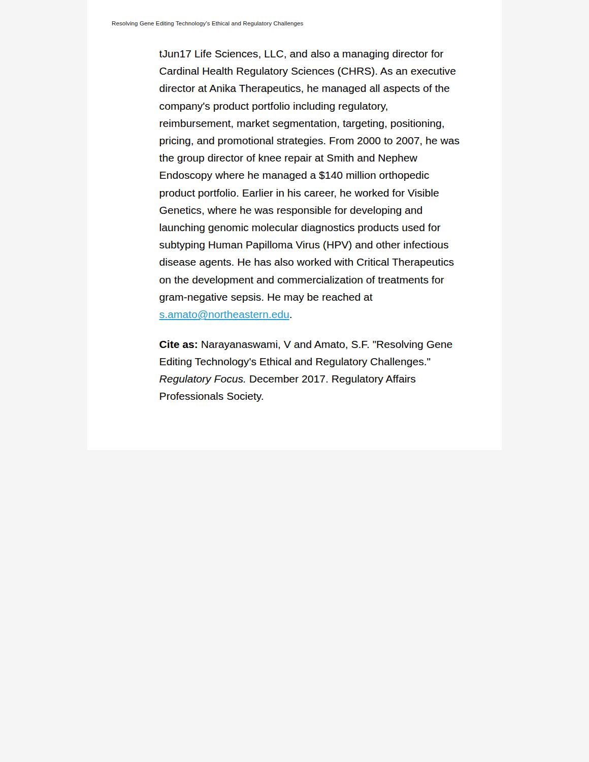Resolving Gene Editing Technology's Ethical and Regulatory Challenges
tJun17 Life Sciences, LLC, and also a managing director for Cardinal Health Regulatory Sciences (CHRS). As an executive director at Anika Therapeutics, he managed all aspects of the company's product portfolio including regulatory, reimbursement, market segmentation, targeting, positioning, pricing, and promotional strategies. From 2000 to 2007, he was the group director of knee repair at Smith and Nephew Endoscopy where he managed a $140 million orthopedic product portfolio. Earlier in his career, he worked for Visible Genetics, where he was responsible for developing and launching genomic molecular diagnostics products used for subtyping Human Papilloma Virus (HPV) and other infectious disease agents. He has also worked with Critical Therapeutics on the development and commercialization of treatments for gram-negative sepsis. He may be reached at s.amato@northeastern.edu.
Cite as: Narayanaswami, V and Amato, S.F. "Resolving Gene Editing Technology's Ethical and Regulatory Challenges." Regulatory Focus. December 2017. Regulatory Affairs Professionals Society.